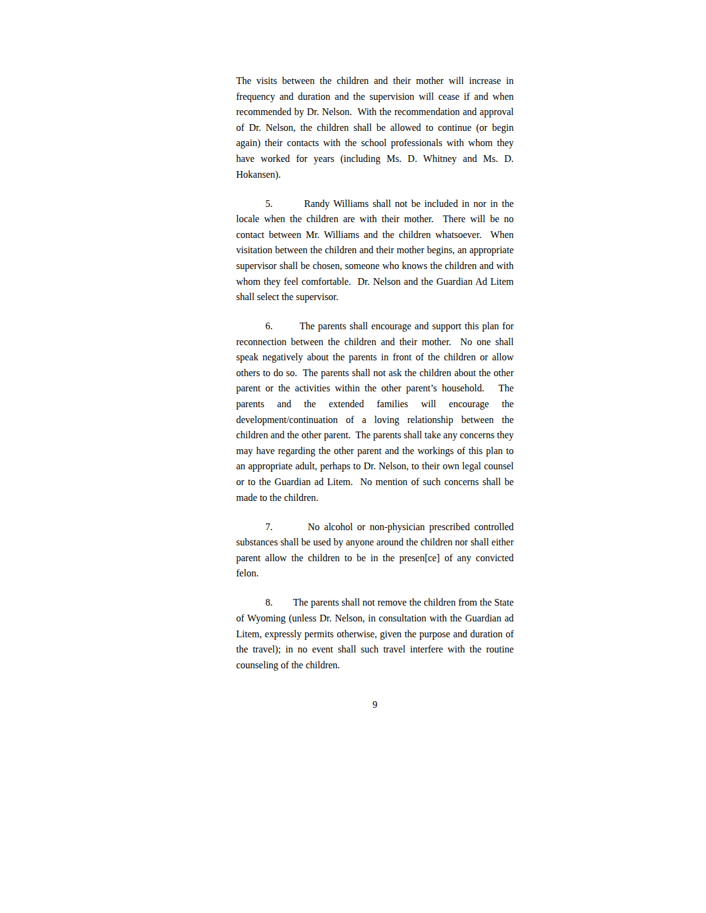The visits between the children and their mother will increase in frequency and duration and the supervision will cease if and when recommended by Dr. Nelson. With the recommendation and approval of Dr. Nelson, the children shall be allowed to continue (or begin again) their contacts with the school professionals with whom they have worked for years (including Ms. D. Whitney and Ms. D. Hokansen).
5. Randy Williams shall not be included in nor in the locale when the children are with their mother. There will be no contact between Mr. Williams and the children whatsoever. When visitation between the children and their mother begins, an appropriate supervisor shall be chosen, someone who knows the children and with whom they feel comfortable. Dr. Nelson and the Guardian Ad Litem shall select the supervisor.
6. The parents shall encourage and support this plan for reconnection between the children and their mother. No one shall speak negatively about the parents in front of the children or allow others to do so. The parents shall not ask the children about the other parent or the activities within the other parent’s household. The parents and the extended families will encourage the development/continuation of a loving relationship between the children and the other parent. The parents shall take any concerns they may have regarding the other parent and the workings of this plan to an appropriate adult, perhaps to Dr. Nelson, to their own legal counsel or to the Guardian ad Litem. No mention of such concerns shall be made to the children.
7. No alcohol or non-physician prescribed controlled substances shall be used by anyone around the children nor shall either parent allow the children to be in the presen[ce] of any convicted felon.
8. The parents shall not remove the children from the State of Wyoming (unless Dr. Nelson, in consultation with the Guardian ad Litem, expressly permits otherwise, given the purpose and duration of the travel); in no event shall such travel interfere with the routine counseling of the children.
9